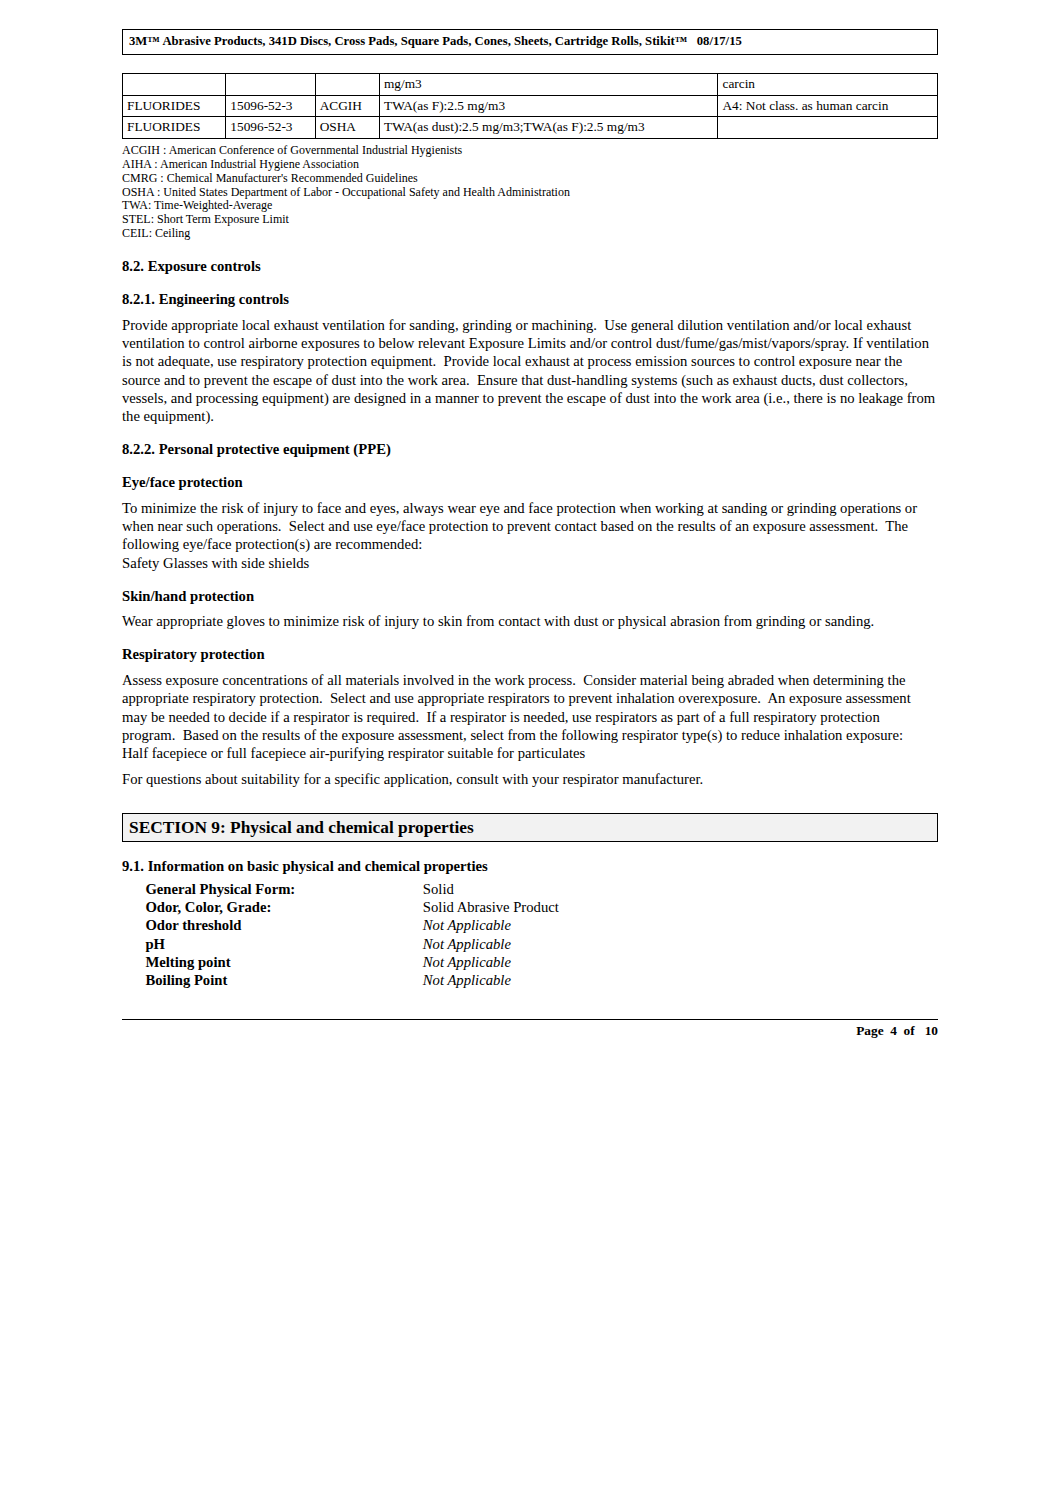3M™ Abrasive Products, 341D Discs, Cross Pads, Square Pads, Cones, Sheets, Cartridge Rolls, Stikit™ 08/17/15
| | | | mg/m3 | carcin |
| FLUORIDES | 15096-52-3 | ACGIH | TWA(as F):2.5 mg/m3 | A4: Not class. as human carcin |
| FLUORIDES | 15096-52-3 | OSHA | TWA(as dust):2.5 mg/m3;TWA(as F):2.5 mg/m3 | |
ACGIH : American Conference of Governmental Industrial Hygienists
AIHA : American Industrial Hygiene Association
CMRG : Chemical Manufacturer's Recommended Guidelines
OSHA : United States Department of Labor - Occupational Safety and Health Administration
TWA: Time-Weighted-Average
STEL: Short Term Exposure Limit
CEIL: Ceiling
8.2. Exposure controls
8.2.1. Engineering controls
Provide appropriate local exhaust ventilation for sanding, grinding or machining. Use general dilution ventilation and/or local exhaust ventilation to control airborne exposures to below relevant Exposure Limits and/or control dust/fume/gas/mist/vapors/spray. If ventilation is not adequate, use respiratory protection equipment. Provide local exhaust at process emission sources to control exposure near the source and to prevent the escape of dust into the work area. Ensure that dust-handling systems (such as exhaust ducts, dust collectors, vessels, and processing equipment) are designed in a manner to prevent the escape of dust into the work area (i.e., there is no leakage from the equipment).
8.2.2. Personal protective equipment (PPE)
Eye/face protection
To minimize the risk of injury to face and eyes, always wear eye and face protection when working at sanding or grinding operations or when near such operations. Select and use eye/face protection to prevent contact based on the results of an exposure assessment. The following eye/face protection(s) are recommended:
Safety Glasses with side shields
Skin/hand protection
Wear appropriate gloves to minimize risk of injury to skin from contact with dust or physical abrasion from grinding or sanding.
Respiratory protection
Assess exposure concentrations of all materials involved in the work process. Consider material being abraded when determining the appropriate respiratory protection. Select and use appropriate respirators to prevent inhalation overexposure. An exposure assessment may be needed to decide if a respirator is required. If a respirator is needed, use respirators as part of a full respiratory protection program. Based on the results of the exposure assessment, select from the following respirator type(s) to reduce inhalation exposure:
Half facepiece or full facepiece air-purifying respirator suitable for particulates
For questions about suitability for a specific application, consult with your respirator manufacturer.
SECTION 9: Physical and chemical properties
9.1. Information on basic physical and chemical properties
| General Physical Form: | Solid |
| Odor, Color, Grade: | Solid Abrasive Product |
| Odor threshold | Not Applicable |
| pH | Not Applicable |
| Melting point | Not Applicable |
| Boiling Point | Not Applicable |
Page 4 of 10